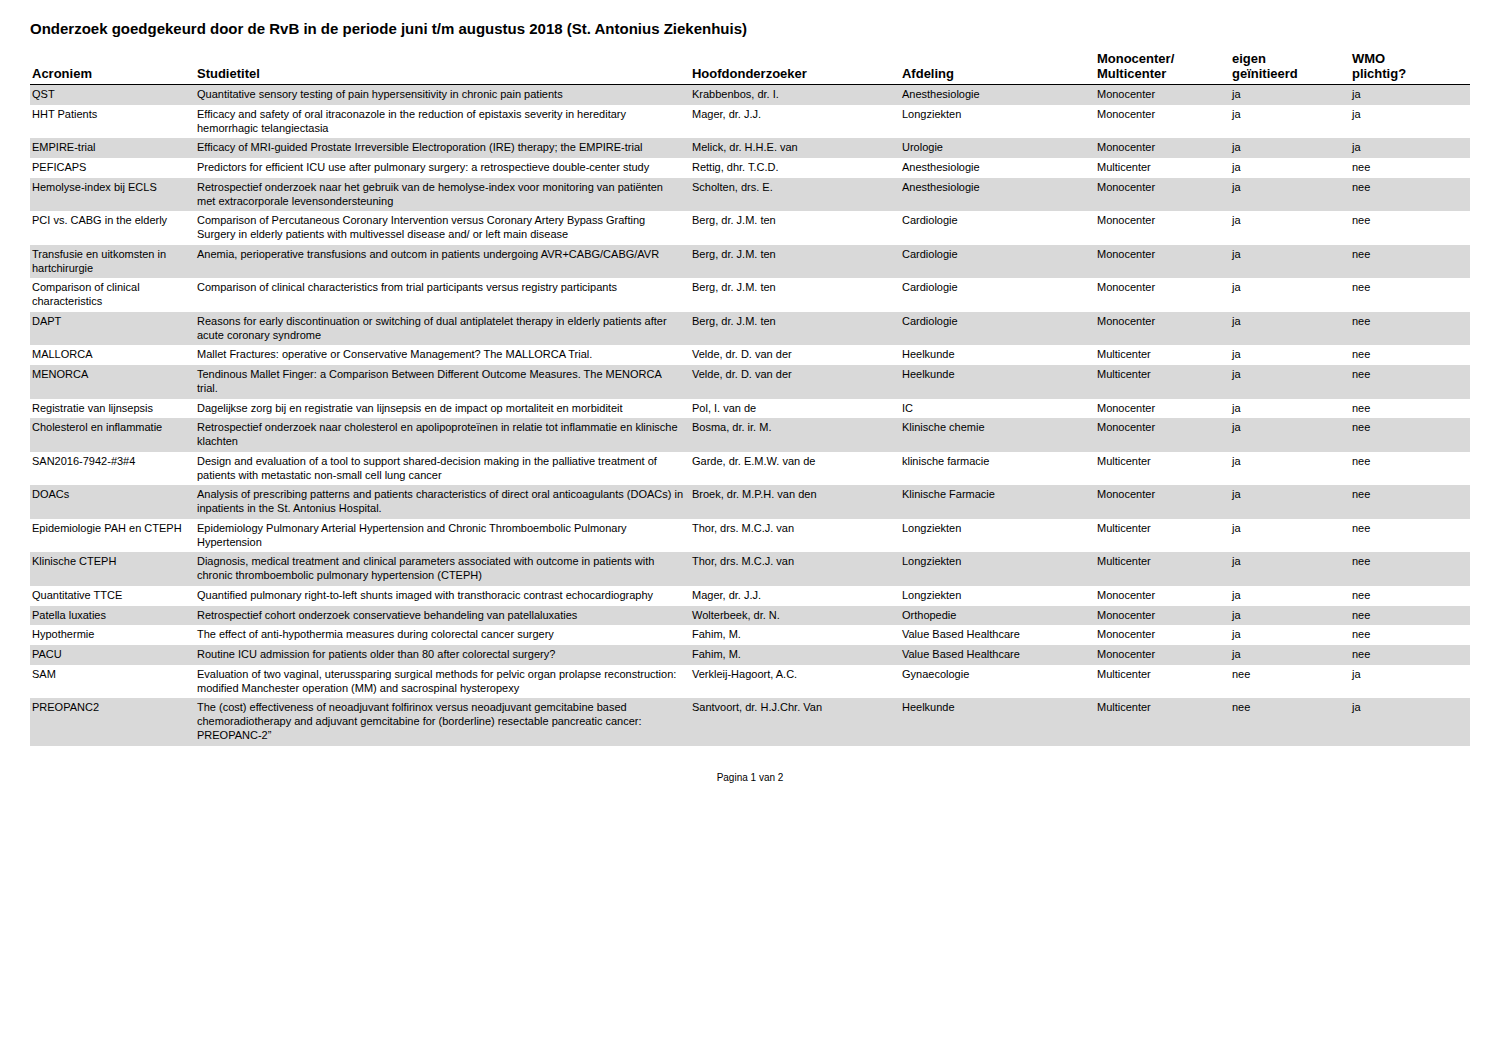Onderzoek goedgekeurd door de RvB in de periode juni t/m augustus 2018 (St. Antonius Ziekenhuis)
| Acroniem | Studietitel | Hoofdonderzoeker | Afdeling | Monocenter/ Multicenter | eigen geïnitieerd | WMO plichtig? |
| --- | --- | --- | --- | --- | --- | --- |
| QST | Quantitative sensory testing of pain hypersensitivity in chronic pain patients | Krabbenbos, dr. I. | Anesthesiologie | Monocenter | ja | ja |
| HHT Patients | Efficacy and safety of oral itraconazole in the reduction of epistaxis severity in hereditary hemorrhagic telangiectasia | Mager, dr. J.J. | Longziekten | Monocenter | ja | ja |
| EMPIRE-trial | Efficacy of MRI-guided Prostate Irreversible Electroporation (IRE) therapy; the EMPIRE-trial | Melick, dr. H.H.E. van | Urologie | Monocenter | ja | ja |
| PEFICAPS | Predictors for efficient ICU use after pulmonary surgery: a retrospectieve double-center study | Rettig, dhr. T.C.D. | Anesthesiologie | Multicenter | ja | nee |
| Hemolyse-index bij ECLS | Retrospectief onderzoek naar het gebruik van de hemolyse-index voor monitoring van patiënten met extracorporale levensondersteuning | Scholten, drs. E. | Anesthesiologie | Monocenter | ja | nee |
| PCI vs. CABG in the elderly | Comparison of Percutaneous Coronary Intervention versus Coronary Artery Bypass Grafting Surgery in elderly patients with multivessel disease and/ or left main disease | Berg, dr. J.M. ten | Cardiologie | Monocenter | ja | nee |
| Transfusie en uitkomsten in hartchirurgie | Anemia, perioperative transfusions and outcom in patients undergoing AVR+CABG/CABG/AVR | Berg, dr. J.M. ten | Cardiologie | Monocenter | ja | nee |
| Comparison of clinical characteristics | Comparison of clinical characteristics from trial participants versus registry participants | Berg, dr. J.M. ten | Cardiologie | Monocenter | ja | nee |
| DAPT | Reasons for early discontinuation or switching of dual antiplatelet therapy in elderly patients after acute coronary syndrome | Berg, dr. J.M. ten | Cardiologie | Monocenter | ja | nee |
| MALLORCA | Mallet Fractures: operative or Conservative Management? The MALLORCA Trial. | Velde, dr. D. van der | Heelkunde | Multicenter | ja | nee |
| MENORCA | Tendinous Mallet Finger: a Comparison Between Different Outcome Measures. The MENORCA trial. | Velde, dr. D. van der | Heelkunde | Multicenter | ja | nee |
| Registratie van lijnsepsis | Dagelijkse zorg bij en registratie van lijnsepsis en de impact op mortaliteit en morbiditeit | Pol, I. van de | IC | Monocenter | ja | nee |
| Cholesterol en inflammatie | Retrospectief onderzoek naar cholesterol en apolipoproteïnen in relatie tot inflammatie en klinische klachten | Bosma, dr. ir. M. | Klinische chemie | Monocenter | ja | nee |
| SAN2016-7942-#3#4 | Design and evaluation of a tool to support shared-decision making in the palliative treatment of patients with metastatic non-small cell lung cancer | Garde, dr. E.M.W. van de | klinische farmacie | Multicenter | ja | nee |
| DOACs | Analysis of prescribing patterns and patients characteristics of direct oral anticoagulants (DOACs) in inpatients in the St. Antonius Hospital. | Broek, dr. M.P.H. van den | Klinische Farmacie | Monocenter | ja | nee |
| Epidemiologie PAH en CTEPH | Epidemiology Pulmonary Arterial Hypertension and Chronic Thromboembolic Pulmonary Hypertension | Thor, drs. M.C.J. van | Longziekten | Multicenter | ja | nee |
| Klinische CTEPH | Diagnosis, medical treatment and clinical parameters associated with outcome in patients with chronic thromboembolic pulmonary hypertension (CTEPH) | Thor, drs. M.C.J. van | Longziekten | Multicenter | ja | nee |
| Quantitative TTCE | Quantified pulmonary right-to-left shunts imaged with transthoracic contrast echocardiography | Mager, dr. J.J. | Longziekten | Monocenter | ja | nee |
| Patella luxaties | Retrospectief cohort onderzoek conservatieve behandeling van patellaluxaties | Wolterbeek, dr. N. | Orthopedie | Monocenter | ja | nee |
| Hypothermie | The effect of anti-hypothermia measures during colorectal cancer surgery | Fahim, M. | Value Based Healthcare | Monocenter | ja | nee |
| PACU | Routine ICU admission for patients older than 80 after colorectal surgery? | Fahim, M. | Value Based Healthcare | Monocenter | ja | nee |
| SAM | Evaluation of two vaginal, uterussparing surgical methods for pelvic organ prolapse reconstruction: modified Manchester operation (MM) and sacrospinal hysteropexy | Verkleij-Hagoort, A.C. | Gynaecologie | Multicenter | nee | ja |
| PREOPANC2 | The (cost) effectiveness of neoadjuvant folfirinox versus neoadjuvant gemcitabine based chemoradiotherapy and adjuvant gemcitabine for (borderline) resectable pancreatic cancer: PREOPANC-2” | Santvoort, dr. H.J.Chr. Van | Heelkunde | Multicenter | nee | ja |
Pagina 1 van 2